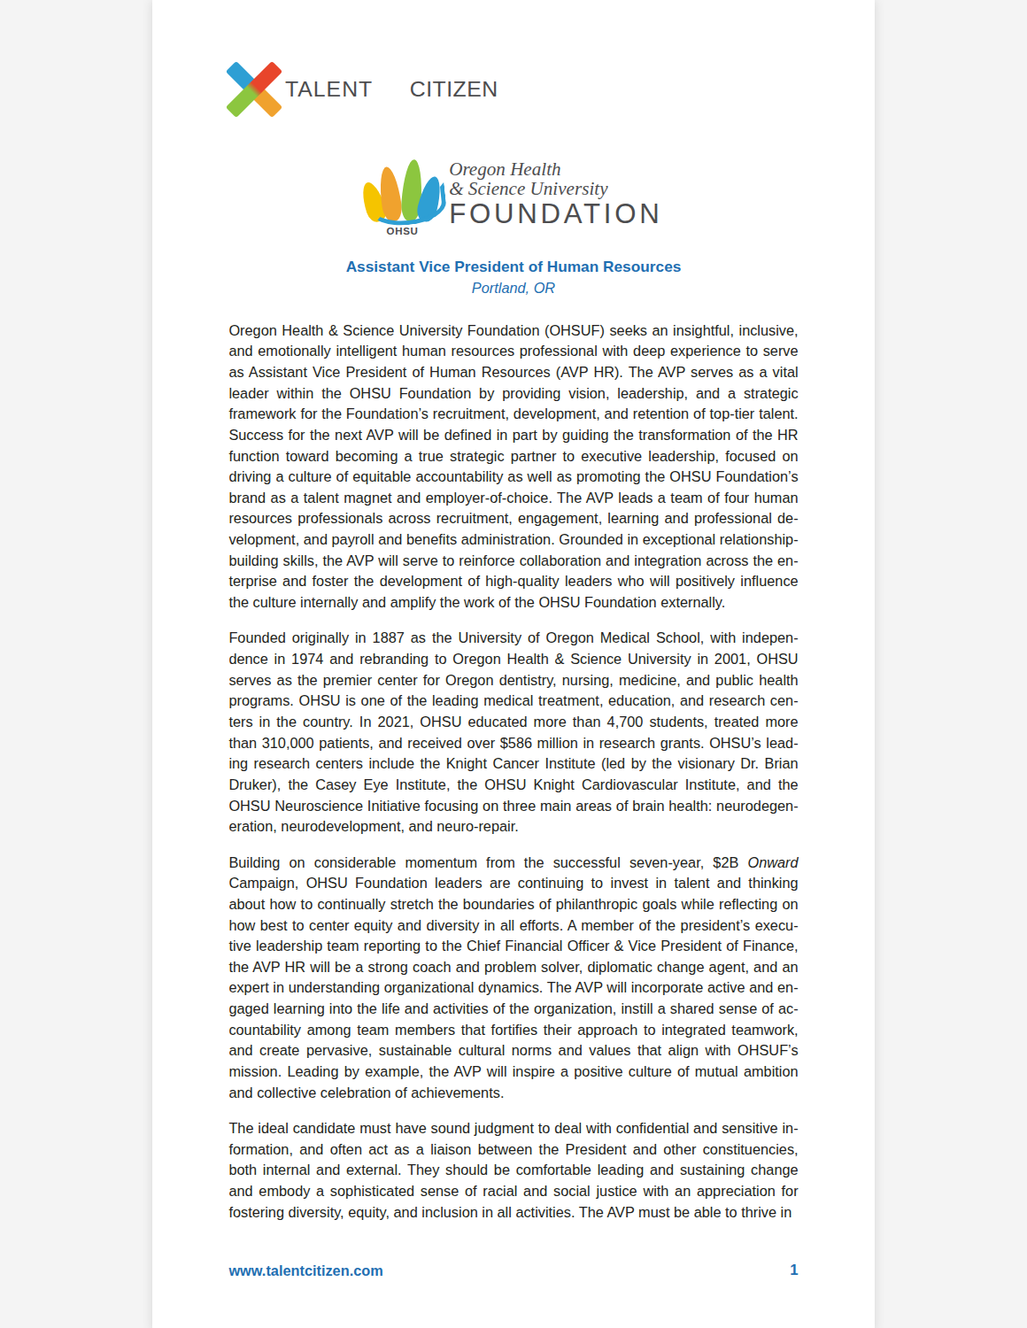TALENT CITIZEN
OHSU
Oregon Health & Science University FOUNDATION
Assistant Vice President of Human Resources
Portland, OR
Oregon Health & Science University Foundation (OHSUF) seeks an insightful, inclusive, and emotionally intelligent human resources professional with deep experience to serve as Assistant Vice President of Human Resources (AVP HR). The AVP serves as a vital leader within the OHSU Foundation by providing vision, leadership, and a strategic framework for the Foundation’s recruitment, development, and retention of top-tier talent. Success for the next AVP will be defined in part by guiding the transformation of the HR function toward becoming a true strategic partner to executive leadership, focused on driving a culture of equitable accountability as well as promoting the OHSU Foundation’s brand as a talent magnet and employer-of-choice. The AVP leads a team of four human resources professionals across recruitment, engagement, learning and professional development, and payroll and benefits administration. Grounded in exceptional relationship-building skills, the AVP will serve to reinforce collaboration and integration across the enterprise and foster the development of high-quality leaders who will positively influence the culture internally and amplify the work of the OHSU Foundation externally.
Founded originally in 1887 as the University of Oregon Medical School, with independence in 1974 and rebranding to Oregon Health & Science University in 2001, OHSU serves as the premier center for Oregon dentistry, nursing, medicine, and public health programs. OHSU is one of the leading medical treatment, education, and research centers in the country. In 2021, OHSU educated more than 4,700 students, treated more than 310,000 patients, and received over $586 million in research grants. OHSU’s leading research centers include the Knight Cancer Institute (led by the visionary Dr. Brian Druker), the Casey Eye Institute, the OHSU Knight Cardiovascular Institute, and the OHSU Neuroscience Initiative focusing on three main areas of brain health: neurodegeneration, neurodevelopment, and neuro-repair.
Building on considerable momentum from the successful seven-year, $2B Onward Campaign, OHSU Foundation leaders are continuing to invest in talent and thinking about how to continually stretch the boundaries of philanthropic goals while reflecting on how best to center equity and diversity in all efforts. A member of the president’s executive leadership team reporting to the Chief Financial Officer & Vice President of Finance, the AVP HR will be a strong coach and problem solver, diplomatic change agent, and an expert in understanding organizational dynamics. The AVP will incorporate active and engaged learning into the life and activities of the organization, instill a shared sense of accountability among team members that fortifies their approach to integrated teamwork, and create pervasive, sustainable cultural norms and values that align with OHSUF’s mission. Leading by example, the AVP will inspire a positive culture of mutual ambition and collective celebration of achievements.
The ideal candidate must have sound judgment to deal with confidential and sensitive information, and often act as a liaison between the President and other constituencies, both internal and external. They should be comfortable leading and sustaining change and embody a sophisticated sense of racial and social justice with an appreciation for fostering diversity, equity, and inclusion in all activities. The AVP must be able to thrive in
www.talentcitizen.com 1